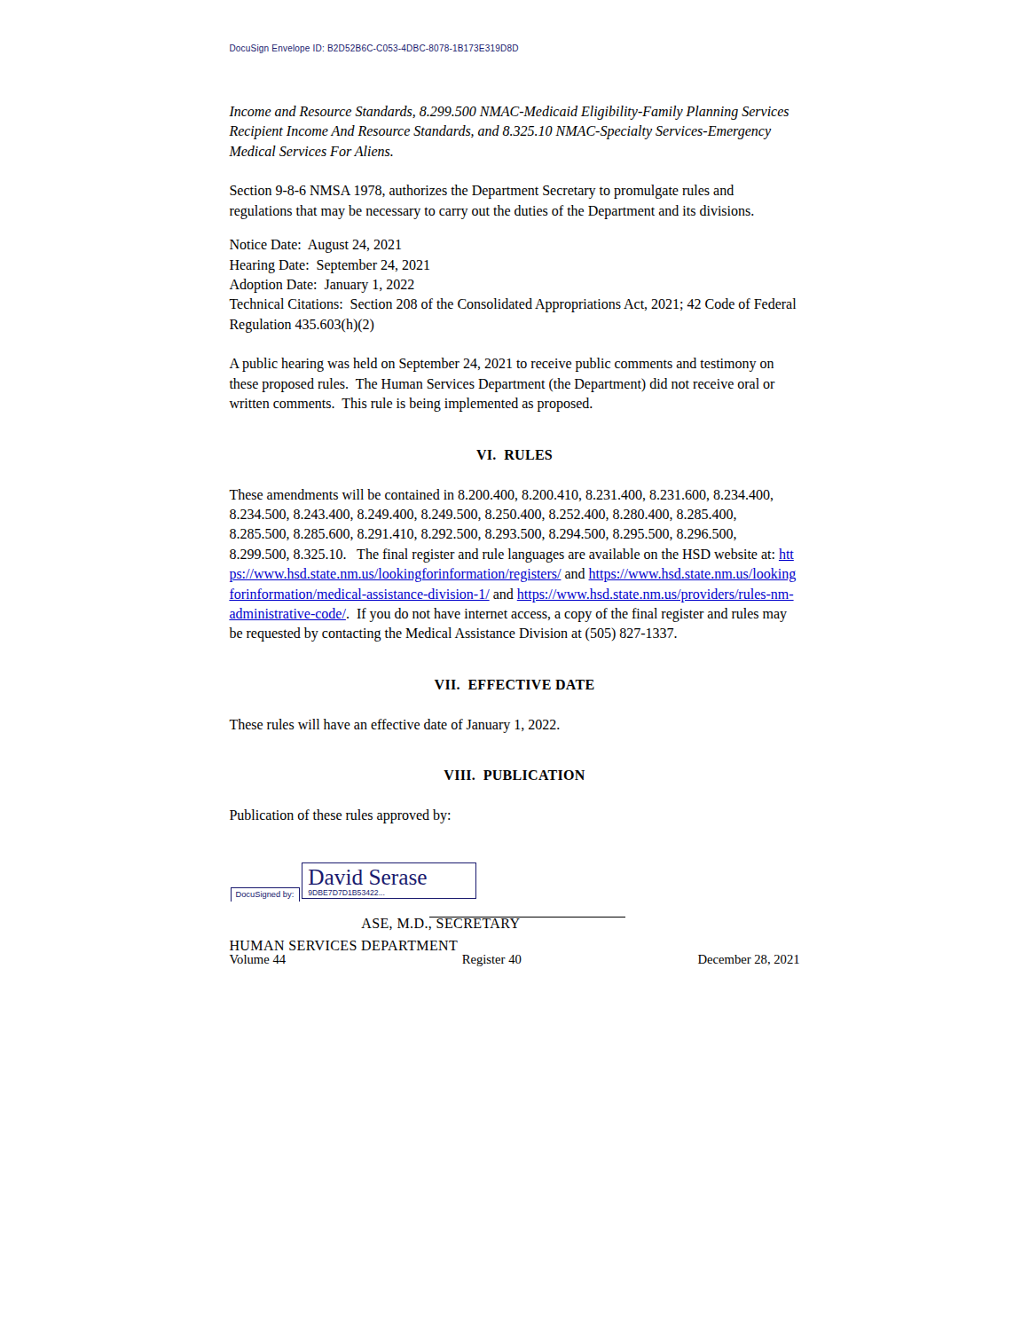DocuSign Envelope ID: B2D52B6C-C053-4DBC-8078-1B173E319D8D
Income and Resource Standards, 8.299.500 NMAC-Medicaid Eligibility-Family Planning Services Recipient Income And Resource Standards, and 8.325.10 NMAC-Specialty Services-Emergency Medical Services For Aliens.
Section 9-8-6 NMSA 1978, authorizes the Department Secretary to promulgate rules and regulations that may be necessary to carry out the duties of the Department and its divisions.
Notice Date: August 24, 2021
Hearing Date: September 24, 2021
Adoption Date: January 1, 2022
Technical Citations: Section 208 of the Consolidated Appropriations Act, 2021; 42 Code of Federal Regulation 435.603(h)(2)
A public hearing was held on September 24, 2021 to receive public comments and testimony on these proposed rules. The Human Services Department (the Department) did not receive oral or written comments. This rule is being implemented as proposed.
VI. RULES
These amendments will be contained in 8.200.400, 8.200.410, 8.231.400, 8.231.600, 8.234.400, 8.234.500, 8.243.400, 8.249.400, 8.249.500, 8.250.400, 8.252.400, 8.280.400, 8.285.400, 8.285.500, 8.285.600, 8.291.410, 8.292.500, 8.293.500, 8.294.500, 8.295.500, 8.296.500, 8.299.500, 8.325.10. The final register and rule languages are available on the HSD website at: https://www.hsd.state.nm.us/lookingforinformation/registers/ and https://www.hsd.state.nm.us/lookingforinformation/medical-assistance-division-1/ and https://www.hsd.state.nm.us/providers/rules-nm-administrative-code/. If you do not have internet access, a copy of the final register and rules may be requested by contacting the Medical Assistance Division at (505) 827-1337.
VII. EFFECTIVE DATE
These rules will have an effective date of January 1, 2022.
VIII. PUBLICATION
Publication of these rules approved by:
DocuSigned by:
David Serase
9DBE7D7D1B53422...
ASE, M.D., SECRETARY
HUMAN SERVICES DEPARTMENT
Volume 44 Register 40 December 28, 2021